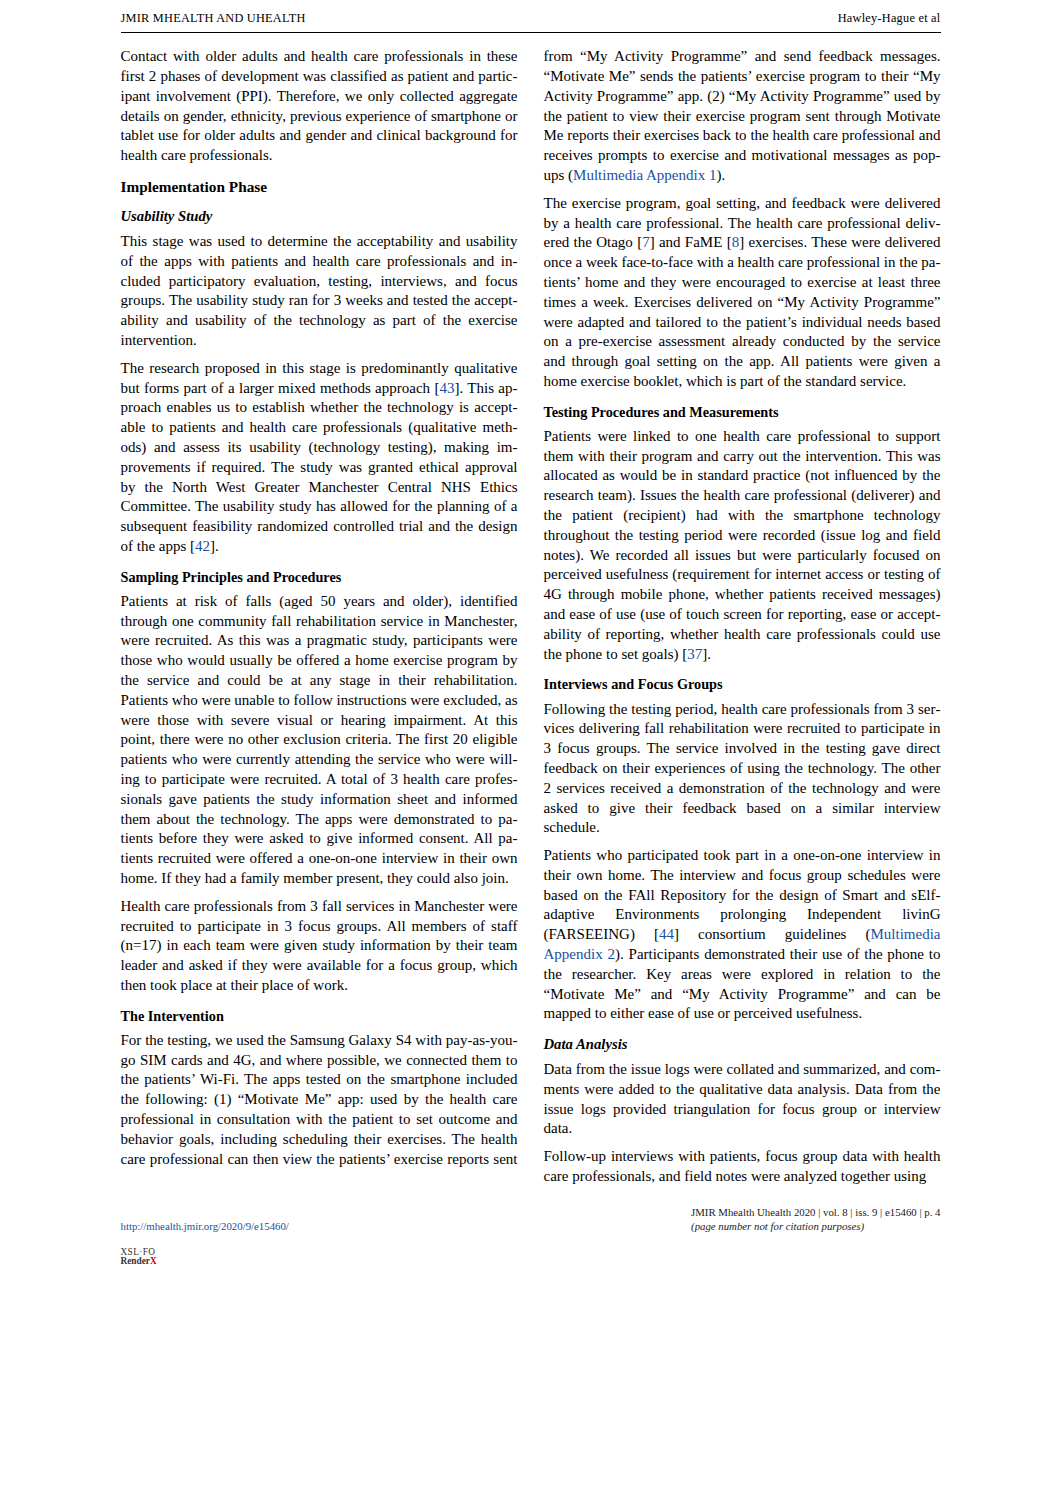JMIR MHEALTH AND UHEALTH
Hawley-Hague et al
Contact with older adults and health care professionals in these first 2 phases of development was classified as patient and participant involvement (PPI). Therefore, we only collected aggregate details on gender, ethnicity, previous experience of smartphone or tablet use for older adults and gender and clinical background for health care professionals.
Implementation Phase
Usability Study
This stage was used to determine the acceptability and usability of the apps with patients and health care professionals and included participatory evaluation, testing, interviews, and focus groups. The usability study ran for 3 weeks and tested the acceptability and usability of the technology as part of the exercise intervention.
The research proposed in this stage is predominantly qualitative but forms part of a larger mixed methods approach [43]. This approach enables us to establish whether the technology is acceptable to patients and health care professionals (qualitative methods) and assess its usability (technology testing), making improvements if required. The study was granted ethical approval by the North West Greater Manchester Central NHS Ethics Committee. The usability study has allowed for the planning of a subsequent feasibility randomized controlled trial and the design of the apps [42].
Sampling Principles and Procedures
Patients at risk of falls (aged 50 years and older), identified through one community fall rehabilitation service in Manchester, were recruited. As this was a pragmatic study, participants were those who would usually be offered a home exercise program by the service and could be at any stage in their rehabilitation. Patients who were unable to follow instructions were excluded, as were those with severe visual or hearing impairment. At this point, there were no other exclusion criteria. The first 20 eligible patients who were currently attending the service who were willing to participate were recruited. A total of 3 health care professionals gave patients the study information sheet and informed them about the technology. The apps were demonstrated to patients before they were asked to give informed consent. All patients recruited were offered a one-on-one interview in their own home. If they had a family member present, they could also join.
Health care professionals from 3 fall services in Manchester were recruited to participate in 3 focus groups. All members of staff (n=17) in each team were given study information by their team leader and asked if they were available for a focus group, which then took place at their place of work.
The Intervention
For the testing, we used the Samsung Galaxy S4 with pay-as-you-go SIM cards and 4G, and where possible, we connected them to the patients’ Wi-Fi. The apps tested on the smartphone included the following: (1) “Motivate Me” app: used by the health care professional in consultation with the patient to set outcome and behavior goals, including scheduling their exercises. The health care professional can then view the patients’ exercise reports sent from “My Activity Programme” and send feedback messages. “Motivate Me” sends the patients’ exercise program to their “My Activity Programme” app. (2) “My Activity Programme” used by the patient to view their exercise program sent through Motivate Me reports their exercises back to the health care professional and receives prompts to exercise and motivational messages as pop-ups (Multimedia Appendix 1).
The exercise program, goal setting, and feedback were delivered by a health care professional. The health care professional delivered the Otago [7] and FaME [8] exercises. These were delivered once a week face-to-face with a health care professional in the patients’ home and they were encouraged to exercise at least three times a week. Exercises delivered on “My Activity Programme” were adapted and tailored to the patient’s individual needs based on a pre-exercise assessment already conducted by the service and through goal setting on the app. All patients were given a home exercise booklet, which is part of the standard service.
Testing Procedures and Measurements
Patients were linked to one health care professional to support them with their program and carry out the intervention. This was allocated as would be in standard practice (not influenced by the research team). Issues the health care professional (deliverer) and the patient (recipient) had with the smartphone technology throughout the testing period were recorded (issue log and field notes). We recorded all issues but were particularly focused on perceived usefulness (requirement for internet access or testing of 4G through mobile phone, whether patients received messages) and ease of use (use of touch screen for reporting, ease or acceptability of reporting, whether health care professionals could use the phone to set goals) [37].
Interviews and Focus Groups
Following the testing period, health care professionals from 3 services delivering fall rehabilitation were recruited to participate in 3 focus groups. The service involved in the testing gave direct feedback on their experiences of using the technology. The other 2 services received a demonstration of the technology and were asked to give their feedback based on a similar interview schedule.
Patients who participated took part in a one-on-one interview in their own home. The interview and focus group schedules were based on the FAll Repository for the design of Smart and sElf-adaptive Environments prolonging Independent livinG (FARSEEING) [44] consortium guidelines (Multimedia Appendix 2). Participants demonstrated their use of the phone to the researcher. Key areas were explored in relation to the “Motivate Me” and “My Activity Programme” and can be mapped to either ease of use or perceived usefulness.
Data Analysis
Data from the issue logs were collated and summarized, and comments were added to the qualitative data analysis. Data from the issue logs provided triangulation for focus group or interview data.
Follow-up interviews with patients, focus group data with health care professionals, and field notes were analyzed together using
http://mhealth.jmir.org/2020/9/e15460/
JMIR Mhealth Uhealth 2020 | vol. 8 | iss. 9 | e15460 | p. 4
(page number not for citation purposes)
XSL·FO
RenderX